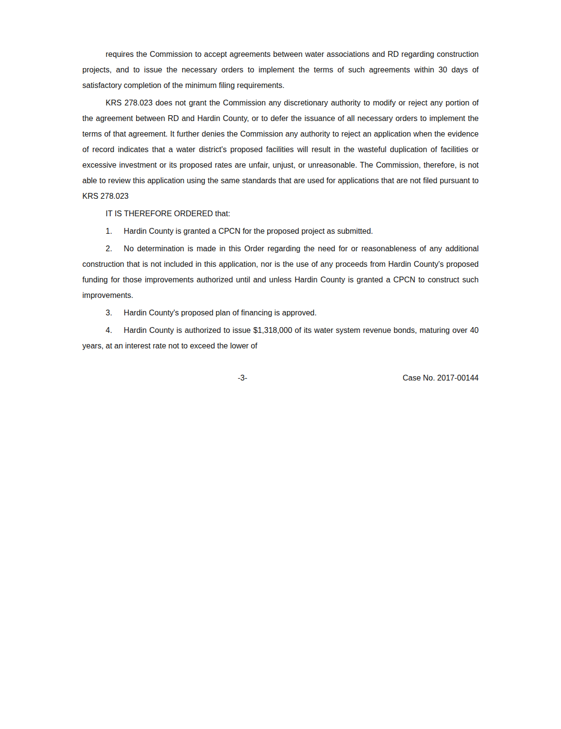requires the Commission to accept agreements between water associations and RD regarding construction projects, and to issue the necessary orders to implement the terms of such agreements within 30 days of satisfactory completion of the minimum filing requirements.
KRS 278.023 does not grant the Commission any discretionary authority to modify or reject any portion of the agreement between RD and Hardin County, or to defer the issuance of all necessary orders to implement the terms of that agreement. It further denies the Commission any authority to reject an application when the evidence of record indicates that a water district's proposed facilities will result in the wasteful duplication of facilities or excessive investment or its proposed rates are unfair, unjust, or unreasonable. The Commission, therefore, is not able to review this application using the same standards that are used for applications that are not filed pursuant to KRS 278.023
IT IS THEREFORE ORDERED that:
Hardin County is granted a CPCN for the proposed project as submitted.
No determination is made in this Order regarding the need for or reasonableness of any additional construction that is not included in this application, nor is the use of any proceeds from Hardin County's proposed funding for those improvements authorized until and unless Hardin County is granted a CPCN to construct such improvements.
Hardin County's proposed plan of financing is approved.
Hardin County is authorized to issue $1,318,000 of its water system revenue bonds, maturing over 40 years, at an interest rate not to exceed the lower of
-3- Case No. 2017-00144